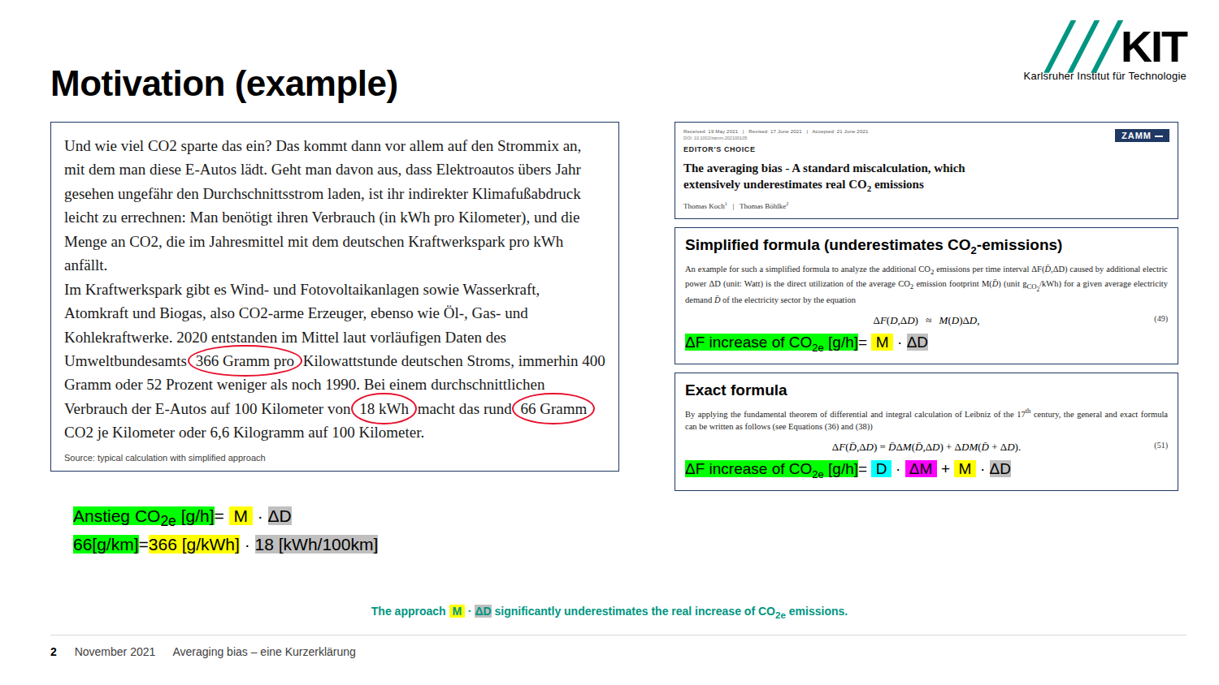Motivation (example)
╱╱╱KIT
Karlsruher Institut für Technologie
Und wie viel CO2 sparte das ein? Das kommt dann vor allem auf den Strommix an, mit dem man diese E-Autos lädt. Geht man davon aus, dass Elektroautos übers Jahr gesehen ungefähr den Durchschnittsstrom laden, ist ihr indirekter Klimafußabdruck leicht zu errechnen: Man benötigt ihren Verbrauch (in kWh pro Kilometer), und die Menge an CO2, die im Jahresmittel mit dem deutschen Kraftwerkspark pro kWh anfällt.
Im Kraftwerkspark gibt es Wind- und Fotovoltaikanlagen sowie Wasserkraft, Atomkraft und Biogas, also CO2-arme Erzeuger, ebenso wie Öl-, Gas- und Kohlekraftwerke. 2020 entstanden im Mittel laut vorläufigen Daten des Umweltbundesamts 366 Gramm pro Kilowattstunde deutschen Stroms, immerhin 400 Gramm oder 52 Prozent weniger als noch 1990. Bei einem durchschnittlichen Verbrauch der E-Autos auf 100 Kilometer von 18 kWh macht das rund 66 Gramm CO2 je Kilometer oder 6,6 Kilogramm auf 100 Kilometer.
Source: typical calculation with simplified approach
Anstieg CO2e [g/h]= M · ΔD
66[g/km]=366 [g/kWh] · 18 [kWh/100km]
ZAMM
Received: 19 May 2021 | Revised: 17 June 2021 | Accepted: 21 June 2021
DOI: 10.1002/zamm.202100105
EDITOR'S CHOICE
The averaging bias - A standard miscalculation, which
extensively underestimates real CO2 emissions
Thomas Koch1 | Thomas Böhlke2
Simplified formula (underestimates CO2-emissions)
An example for such a simplified formula to analyze the additional CO2 emissions per time interval ΔF(D̄,ΔD) caused by additional electric power ΔD (unit: Watt) is the direct utilization of the average CO2 emission footprint M(D̄) (unit gCO2/kWh) for a given average electricity demand D̄ of the electricity sector by the equation
ΔF(D,ΔD) ≈ M(D)ΔD, (49)
ΔF increase of CO2e [g/h]= M · ΔD
Exact formula
By applying the fundamental theorem of differential and integral calculation of Leibniz of the 17th century, the general and exact formula can be written as follows (see Equations (36) and (38))
ΔF(D̄,ΔD) = D̄ΔM(D̄,ΔD) + ΔDM(D̄ + ΔD). (51)
ΔF increase of CO2e [g/h]= D · ΔM + M · ΔD
The approach M · ΔD significantly underestimates the real increase of CO2e emissions.
2 November 2021 Averaging bias – eine Kurzerklärung